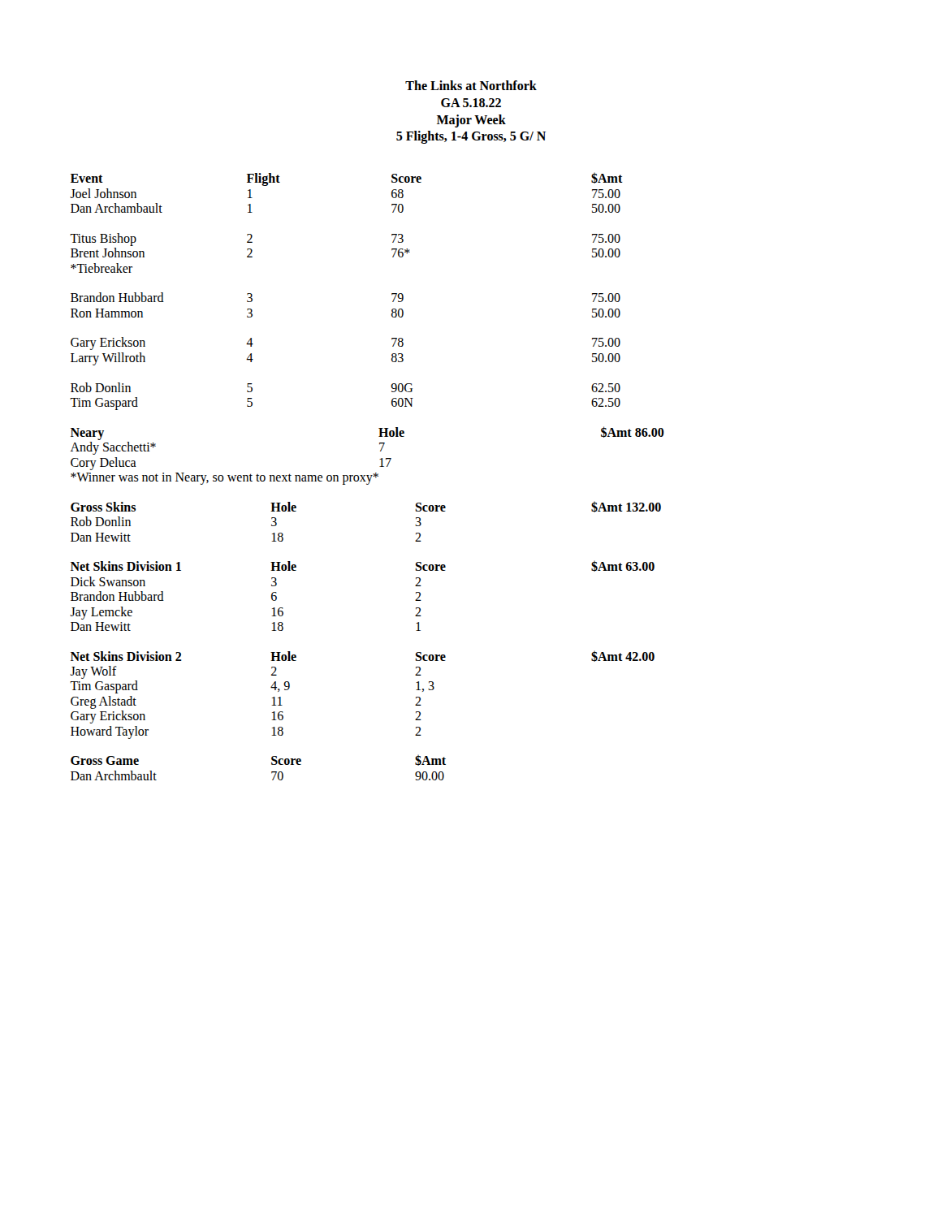The Links at Northfork
GA 5.18.22
Major Week
5 Flights, 1-4 Gross, 5 G/ N
| Event | Flight | Score | $Amt |
| --- | --- | --- | --- |
| Joel Johnson | 1 | 68 | 75.00 |
| Dan Archambault | 1 | 70 | 50.00 |
| Titus Bishop | 2 | 73 | 75.00 |
| Brent Johnson | 2 | 76* | 50.00 |
| *Tiebreaker |
| Brandon Hubbard | 3 | 79 | 75.00 |
| Ron Hammon | 3 | 80 | 50.00 |
| Gary Erickson | 4 | 78 | 75.00 |
| Larry Willroth | 4 | 83 | 50.00 |
| Rob Donlin | 5 | 90G | 62.50 |
| Tim Gaspard | 5 | 60N | 62.50 |
| Neary | Hole | $Amt 86.00 |
| --- | --- | --- |
| Andy Sacchetti* | 7 | |
| Cory Deluca | 17 | |
| *Winner was not in Neary, so went to next name on proxy* |
| Gross Skins | Hole | Score | $Amt 132.00 |
| --- | --- | --- | --- |
| Rob Donlin | 3 | 3 | |
| Dan Hewitt | 18 | 2 | |
| Net Skins Division 1 | Hole | Score | $Amt 63.00 |
| --- | --- | --- | --- |
| Dick Swanson | 3 | 2 | |
| Brandon Hubbard | 6 | 2 | |
| Jay Lemcke | 16 | 2 | |
| Dan Hewitt | 18 | 1 | |
| Net Skins Division 2 | Hole | Score | $Amt 42.00 |
| --- | --- | --- | --- |
| Jay Wolf | 2 | 2 | |
| Tim Gaspard | 4, 9 | 1, 3 | |
| Greg Alstadt | 11 | 2 | |
| Gary Erickson | 16 | 2 | |
| Howard Taylor | 18 | 2 | |
| Gross Game | Score | $Amt | |
| --- | --- | --- | --- |
| Dan Archmbault | 70 | 90.00 | |